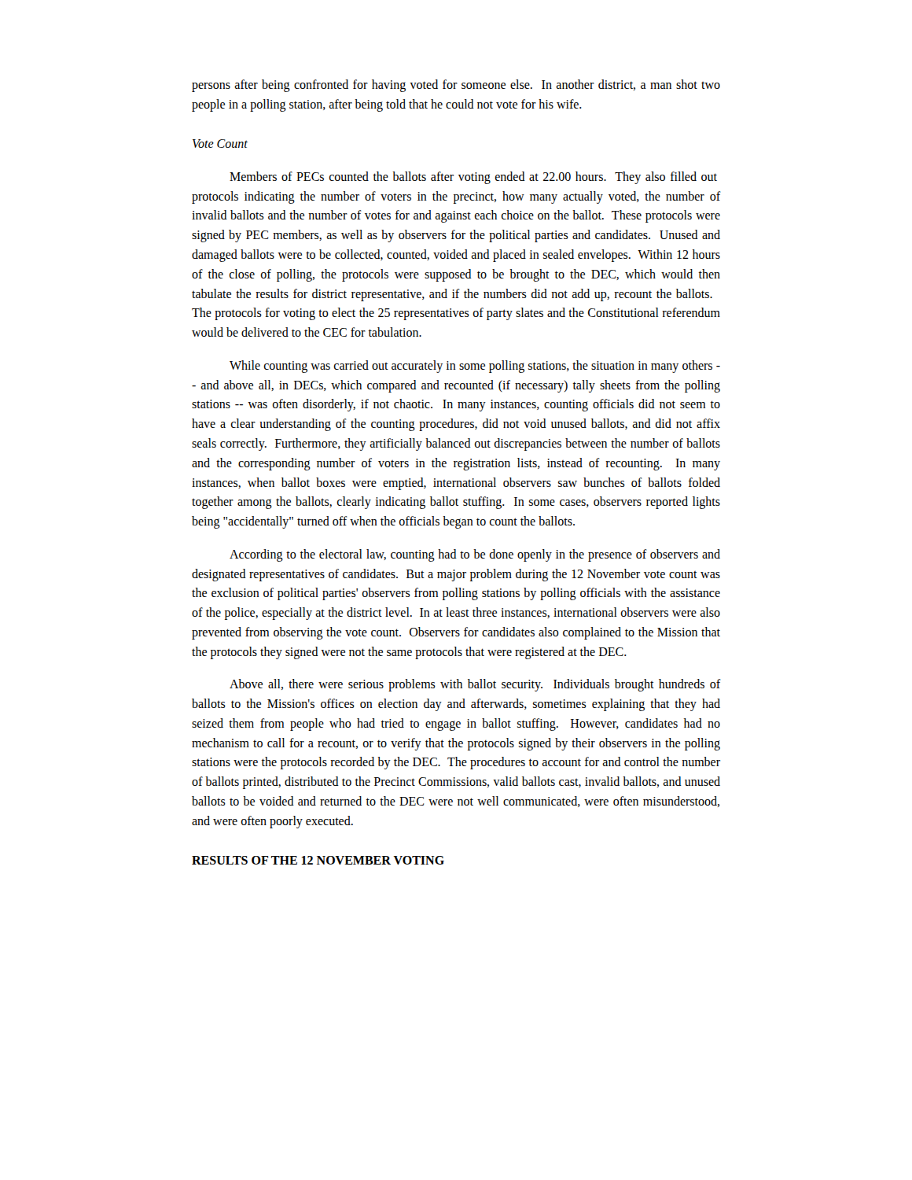persons after being confronted for having voted for someone else. In another district, a man shot two people in a polling station, after being told that he could not vote for his wife.
Vote Count
Members of PECs counted the ballots after voting ended at 22.00 hours. They also filled out protocols indicating the number of voters in the precinct, how many actually voted, the number of invalid ballots and the number of votes for and against each choice on the ballot. These protocols were signed by PEC members, as well as by observers for the political parties and candidates. Unused and damaged ballots were to be collected, counted, voided and placed in sealed envelopes. Within 12 hours of the close of polling, the protocols were supposed to be brought to the DEC, which would then tabulate the results for district representative, and if the numbers did not add up, recount the ballots. The protocols for voting to elect the 25 representatives of party slates and the Constitutional referendum would be delivered to the CEC for tabulation.
While counting was carried out accurately in some polling stations, the situation in many others -- and above all, in DECs, which compared and recounted (if necessary) tally sheets from the polling stations -- was often disorderly, if not chaotic. In many instances, counting officials did not seem to have a clear understanding of the counting procedures, did not void unused ballots, and did not affix seals correctly. Furthermore, they artificially balanced out discrepancies between the number of ballots and the corresponding number of voters in the registration lists, instead of recounting. In many instances, when ballot boxes were emptied, international observers saw bunches of ballots folded together among the ballots, clearly indicating ballot stuffing. In some cases, observers reported lights being "accidentally" turned off when the officials began to count the ballots.
According to the electoral law, counting had to be done openly in the presence of observers and designated representatives of candidates. But a major problem during the 12 November vote count was the exclusion of political parties' observers from polling stations by polling officials with the assistance of the police, especially at the district level. In at least three instances, international observers were also prevented from observing the vote count. Observers for candidates also complained to the Mission that the protocols they signed were not the same protocols that were registered at the DEC.
Above all, there were serious problems with ballot security. Individuals brought hundreds of ballots to the Mission's offices on election day and afterwards, sometimes explaining that they had seized them from people who had tried to engage in ballot stuffing. However, candidates had no mechanism to call for a recount, or to verify that the protocols signed by their observers in the polling stations were the protocols recorded by the DEC. The procedures to account for and control the number of ballots printed, distributed to the Precinct Commissions, valid ballots cast, invalid ballots, and unused ballots to be voided and returned to the DEC were not well communicated, were often misunderstood, and were often poorly executed.
RESULTS OF THE 12 NOVEMBER VOTING